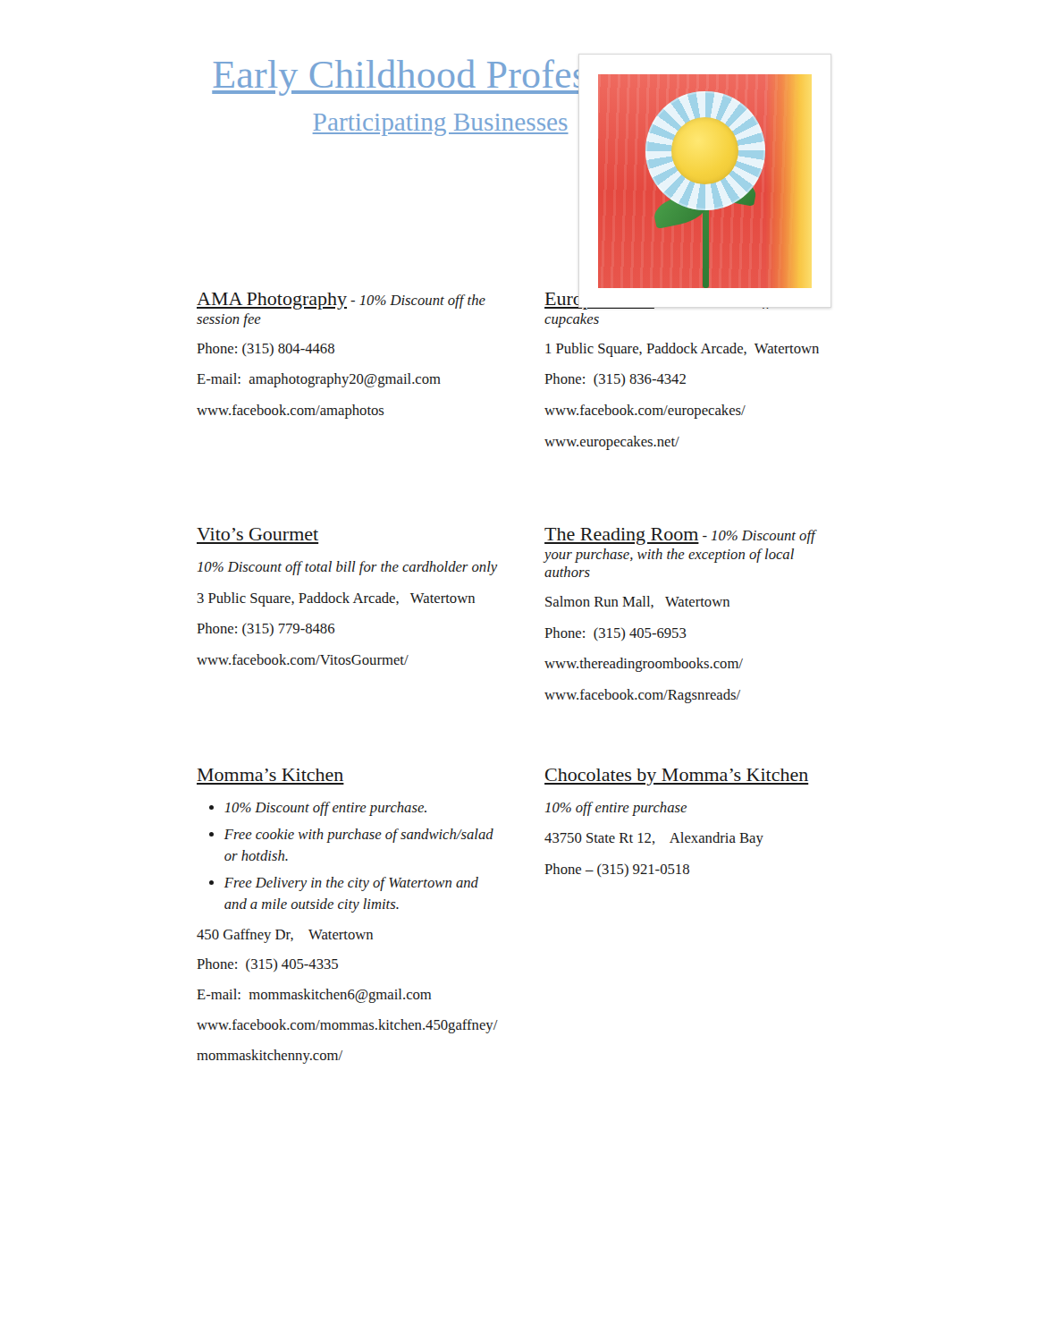Early Childhood Professionals Card
Participating Businesses
AMA Photography
- 10% Discount off the session fee
Phone: (315) 804-4468
E-mail: amaphotography20@gmail.com
www.facebook.com/amaphotos
Europe Cakes
- 10% Discount off 1 dozen cupcakes
1 Public Square, Paddock Arcade, Watertown
Phone: (315) 836-4342
www.facebook.com/europecakes/
www.europecakes.net/
Vito’s Gourmet
10% Discount off total bill for the cardholder only
3 Public Square, Paddock Arcade, Watertown
Phone: (315) 779-8486
www.facebook.com/VitosGourmet/
The Reading Room
- 10% Discount off your purchase, with the exception of local authors
Salmon Run Mall, Watertown
Phone: (315) 405-6953
www.thereadingroombooks.com/
www.facebook.com/Ragsnreads/
Momma’s Kitchen
10% Discount off entire purchase.
Free cookie with purchase of sandwich/salad or hotdish.
Free Delivery in the city of Watertown and and a mile outside city limits.
450 Gaffney Dr, Watertown
Phone: (315) 405-4335
E-mail: mommaskitchen6@gmail.com
www.facebook.com/mommas.kitchen.450gaffney/
mommaskitchenny.com/
Chocolates by Momma’s Kitchen
10% off entire purchase
43750 State Rt 12, Alexandria Bay
Phone – (315) 921-0518